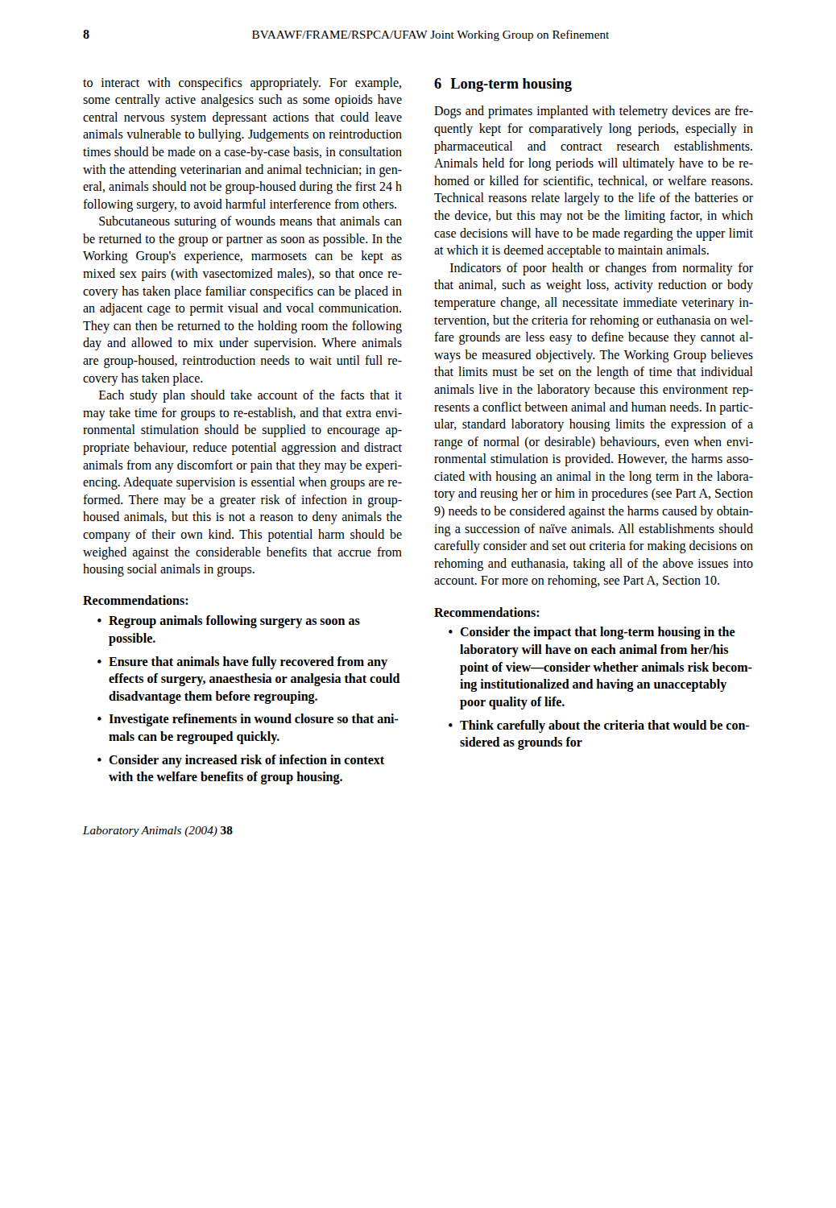8 BVAAWF/FRAME/RSPCA/UFAW Joint Working Group on Refinement
to interact with conspecifics appropriately. For example, some centrally active analgesics such as some opioids have central nervous system depressant actions that could leave animals vulnerable to bullying. Judgements on reintroduction times should be made on a case-by-case basis, in consultation with the attending veterinarian and animal technician; in general, animals should not be group-housed during the first 24 h following surgery, to avoid harmful interference from others.
Subcutaneous suturing of wounds means that animals can be returned to the group or partner as soon as possible. In the Working Group's experience, marmosets can be kept as mixed sex pairs (with vasectomized males), so that once recovery has taken place familiar conspecifics can be placed in an adjacent cage to permit visual and vocal communication. They can then be returned to the holding room the following day and allowed to mix under supervision. Where animals are group-housed, reintroduction needs to wait until full recovery has taken place.
Each study plan should take account of the facts that it may take time for groups to re-establish, and that extra environmental stimulation should be supplied to encourage appropriate behaviour, reduce potential aggression and distract animals from any discomfort or pain that they may be experiencing. Adequate supervision is essential when groups are re-formed. There may be a greater risk of infection in group-housed animals, but this is not a reason to deny animals the company of their own kind. This potential harm should be weighed against the considerable benefits that accrue from housing social animals in groups.
Recommendations:
Regroup animals following surgery as soon as possible.
Ensure that animals have fully recovered from any effects of surgery, anaesthesia or analgesia that could disadvantage them before regrouping.
Investigate refinements in wound closure so that animals can be regrouped quickly.
Consider any increased risk of infection in context with the welfare benefits of group housing.
6 Long-term housing
Dogs and primates implanted with telemetry devices are frequently kept for comparatively long periods, especially in pharmaceutical and contract research establishments. Animals held for long periods will ultimately have to be rehomed or killed for scientific, technical, or welfare reasons. Technical reasons relate largely to the life of the batteries or the device, but this may not be the limiting factor, in which case decisions will have to be made regarding the upper limit at which it is deemed acceptable to maintain animals.
Indicators of poor health or changes from normality for that animal, such as weight loss, activity reduction or body temperature change, all necessitate immediate veterinary intervention, but the criteria for rehoming or euthanasia on welfare grounds are less easy to define because they cannot always be measured objectively. The Working Group believes that limits must be set on the length of time that individual animals live in the laboratory because this environment represents a conflict between animal and human needs. In particular, standard laboratory housing limits the expression of a range of normal (or desirable) behaviours, even when environmental stimulation is provided. However, the harms associated with housing an animal in the long term in the laboratory and reusing her or him in procedures (see Part A, Section 9) needs to be considered against the harms caused by obtaining a succession of naïve animals. All establishments should carefully consider and set out criteria for making decisions on rehoming and euthanasia, taking all of the above issues into account. For more on rehoming, see Part A, Section 10.
Recommendations:
Consider the impact that long-term housing in the laboratory will have on each animal from her/his point of view—consider whether animals risk becoming institutionalized and having an unacceptably poor quality of life.
Think carefully about the criteria that would be considered as grounds for
Laboratory Animals (2004) 38